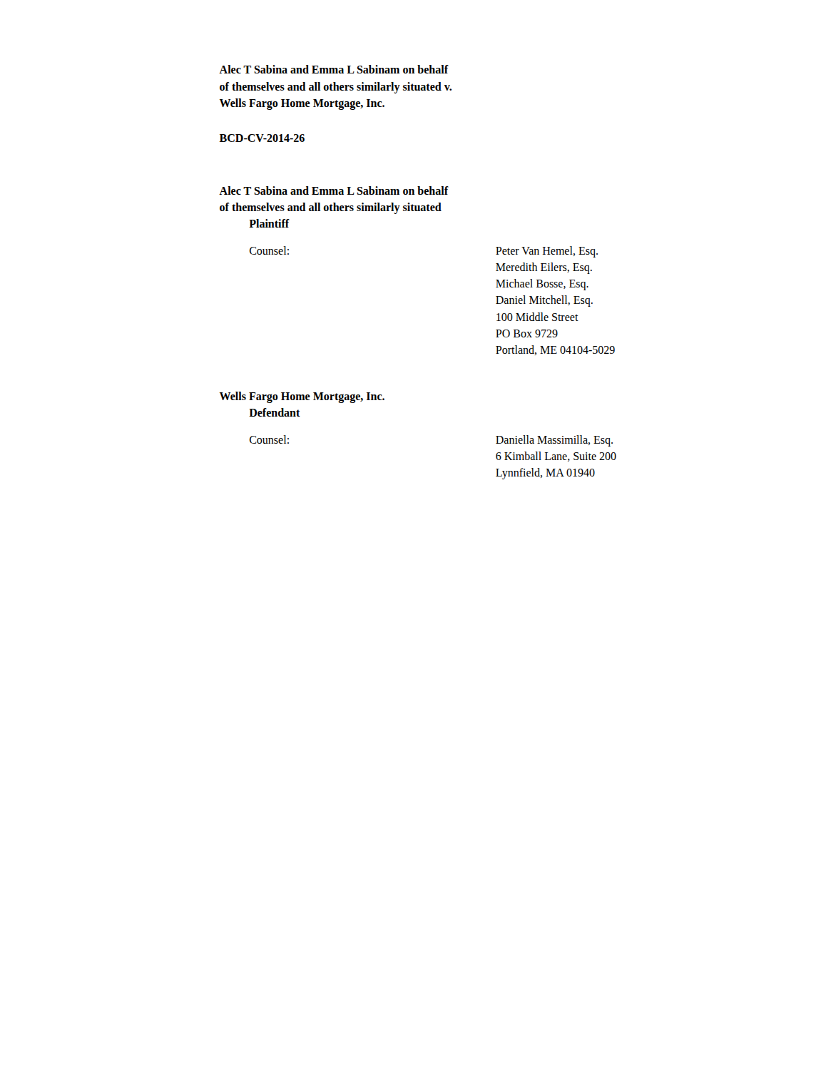Alec T Sabina and Emma L Sabinam on behalf of themselves and all others similarly situated v. Wells Fargo Home Mortgage, Inc.
BCD-CV-2014-26
Alec T Sabina and Emma L Sabinam on behalf of themselves and all others similarly situated Plaintiff
| Counsel: | Peter Van Hemel, Esq. Meredith Eilers, Esq. Michael Bosse, Esq. Daniel Mitchell, Esq. 100 Middle Street PO Box 9729 Portland, ME 04104-5029 |
Wells Fargo Home Mortgage, Inc. Defendant
| Counsel: | Daniella Massimilla, Esq. 6 Kimball Lane, Suite 200 Lynnfield, MA 01940 |